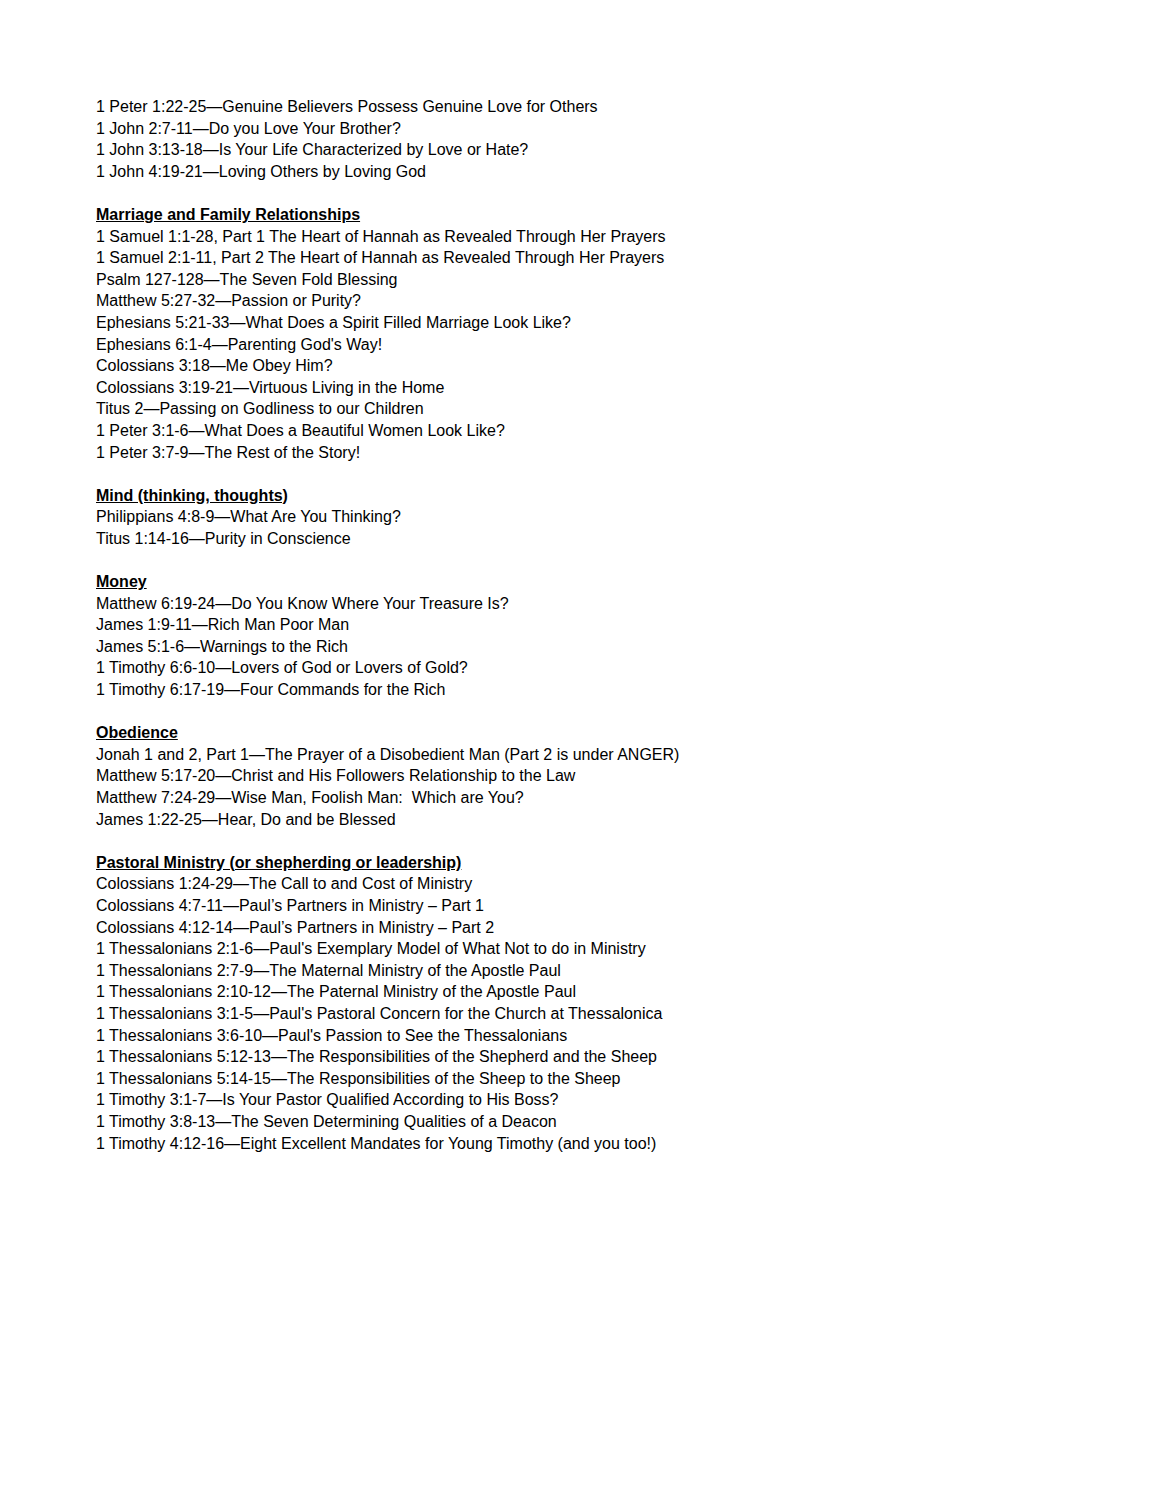1 Peter 1:22-25—Genuine Believers Possess Genuine Love for Others
1 John 2:7-11—Do you Love Your Brother?
1 John 3:13-18—Is Your Life Characterized by Love or Hate?
1 John 4:19-21—Loving Others by Loving God
Marriage and Family Relationships
1 Samuel 1:1-28, Part 1 The Heart of Hannah as Revealed Through Her Prayers
1 Samuel 2:1-11, Part 2 The Heart of Hannah as Revealed Through Her Prayers
Psalm 127-128—The Seven Fold Blessing
Matthew 5:27-32—Passion or Purity?
Ephesians 5:21-33—What Does a Spirit Filled Marriage Look Like?
Ephesians 6:1-4—Parenting God's Way!
Colossians 3:18—Me Obey Him?
Colossians 3:19-21—Virtuous Living in the Home
Titus 2—Passing on Godliness to our Children
1 Peter 3:1-6—What Does a Beautiful Women Look Like?
1 Peter 3:7-9—The Rest of the Story!
Mind (thinking, thoughts)
Philippians 4:8-9—What Are You Thinking?
Titus 1:14-16—Purity in Conscience
Money
Matthew 6:19-24—Do You Know Where Your Treasure Is?
James 1:9-11—Rich Man Poor Man
James 5:1-6—Warnings to the Rich
1 Timothy 6:6-10—Lovers of God or Lovers of Gold?
1 Timothy 6:17-19—Four Commands for the Rich
Obedience
Jonah 1 and 2, Part 1—The Prayer of a Disobedient Man (Part 2 is under ANGER)
Matthew 5:17-20—Christ and His Followers Relationship to the Law
Matthew 7:24-29—Wise Man, Foolish Man: Which are You?
James 1:22-25—Hear, Do and be Blessed
Pastoral Ministry (or shepherding or leadership)
Colossians 1:24-29—The Call to and Cost of Ministry
Colossians 4:7-11—Paul’s Partners in Ministry – Part 1
Colossians 4:12-14—Paul’s Partners in Ministry – Part 2
1 Thessalonians 2:1-6—Paul's Exemplary Model of What Not to do in Ministry
1 Thessalonians 2:7-9—The Maternal Ministry of the Apostle Paul
1 Thessalonians 2:10-12—The Paternal Ministry of the Apostle Paul
1 Thessalonians 3:1-5—Paul's Pastoral Concern for the Church at Thessalonica
1 Thessalonians 3:6-10—Paul's Passion to See the Thessalonians
1 Thessalonians 5:12-13—The Responsibilities of the Shepherd and the Sheep
1 Thessalonians 5:14-15—The Responsibilities of the Sheep to the Sheep
1 Timothy 3:1-7—Is Your Pastor Qualified According to His Boss?
1 Timothy 3:8-13—The Seven Determining Qualities of a Deacon
1 Timothy 4:12-16—Eight Excellent Mandates for Young Timothy (and you too!)